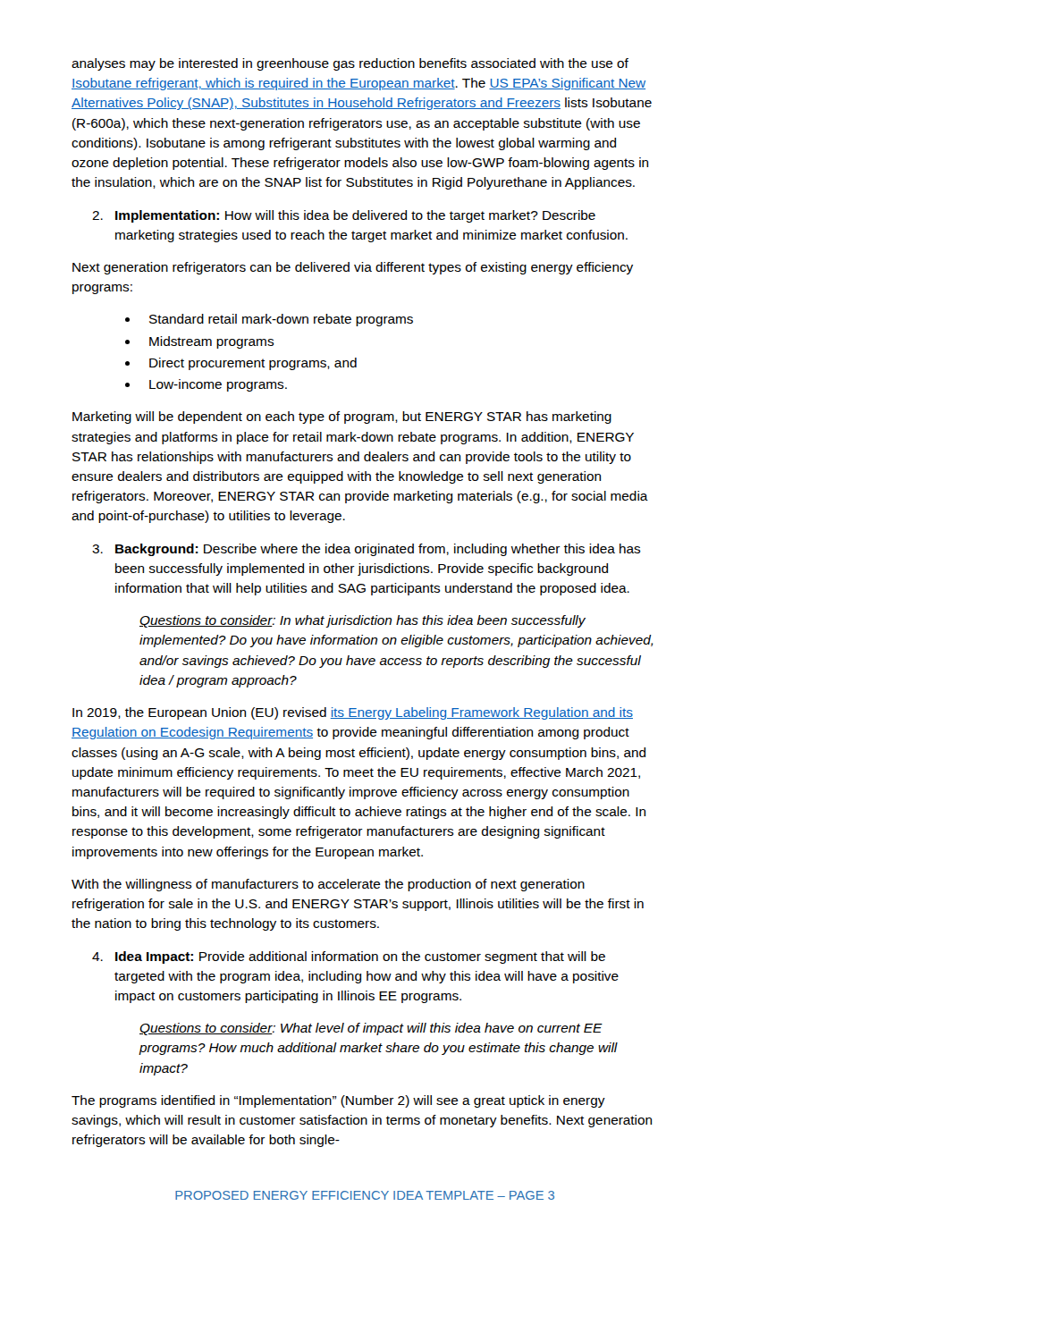analyses may be interested in greenhouse gas reduction benefits associated with the use of Isobutane refrigerant, which is required in the European market. The US EPA’s Significant New Alternatives Policy (SNAP), Substitutes in Household Refrigerators and Freezers lists Isobutane (R-600a), which these next-generation refrigerators use, as an acceptable substitute (with use conditions). Isobutane is among refrigerant substitutes with the lowest global warming and ozone depletion potential. These refrigerator models also use low-GWP foam-blowing agents in the insulation, which are on the SNAP list for Substitutes in Rigid Polyurethane in Appliances.
Implementation: How will this idea be delivered to the target market? Describe marketing strategies used to reach the target market and minimize market confusion.
Next generation refrigerators can be delivered via different types of existing energy efficiency programs:
Standard retail mark-down rebate programs
Midstream programs
Direct procurement programs, and
Low-income programs.
Marketing will be dependent on each type of program, but ENERGY STAR has marketing strategies and platforms in place for retail mark-down rebate programs. In addition, ENERGY STAR has relationships with manufacturers and dealers and can provide tools to the utility to ensure dealers and distributors are equipped with the knowledge to sell next generation refrigerators. Moreover, ENERGY STAR can provide marketing materials (e.g., for social media and point-of-purchase) to utilities to leverage.
Background: Describe where the idea originated from, including whether this idea has been successfully implemented in other jurisdictions. Provide specific background information that will help utilities and SAG participants understand the proposed idea.
Questions to consider: In what jurisdiction has this idea been successfully implemented? Do you have information on eligible customers, participation achieved, and/or savings achieved? Do you have access to reports describing the successful idea / program approach?
In 2019, the European Union (EU) revised its Energy Labeling Framework Regulation and its Regulation on Ecodesign Requirements to provide meaningful differentiation among product classes (using an A-G scale, with A being most efficient), update energy consumption bins, and update minimum efficiency requirements. To meet the EU requirements, effective March 2021, manufacturers will be required to significantly improve efficiency across energy consumption bins, and it will become increasingly difficult to achieve ratings at the higher end of the scale. In response to this development, some refrigerator manufacturers are designing significant improvements into new offerings for the European market.
With the willingness of manufacturers to accelerate the production of next generation refrigeration for sale in the U.S. and ENERGY STAR’s support, Illinois utilities will be the first in the nation to bring this technology to its customers.
Idea Impact: Provide additional information on the customer segment that will be targeted with the program idea, including how and why this idea will have a positive impact on customers participating in Illinois EE programs.
Questions to consider: What level of impact will this idea have on current EE programs? How much additional market share do you estimate this change will impact?
The programs identified in “Implementation” (Number 2) will see a great uptick in energy savings, which will result in customer satisfaction in terms of monetary benefits. Next generation refrigerators will be available for both single-
PROPOSED ENERGY EFFICIENCY IDEA TEMPLATE – PAGE 3